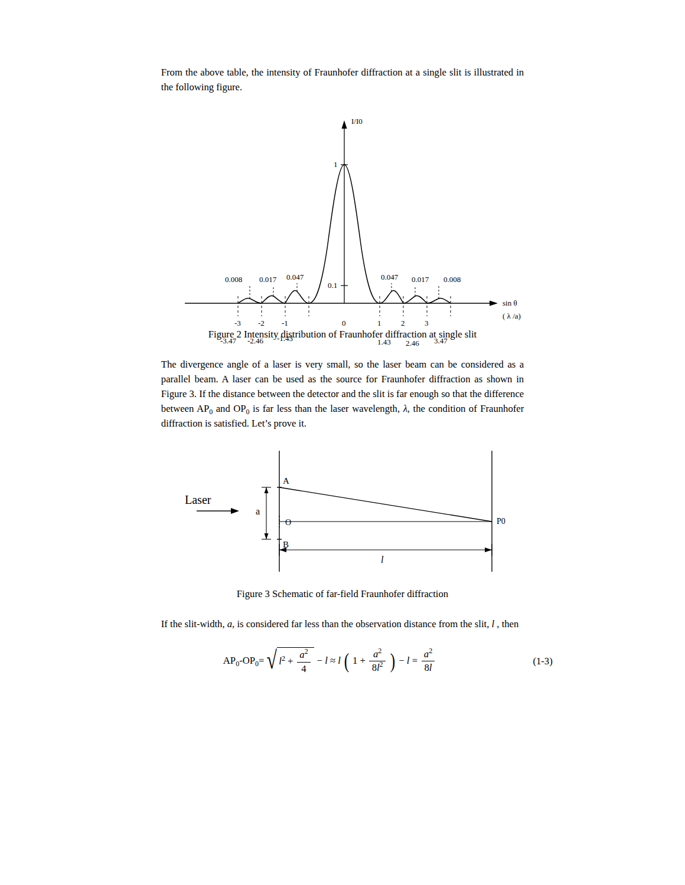From the above table, the intensity of Fraunhofer diffraction at a single slit is illustrated in the following figure.
Intensity distribution of Fraunhofer diffraction at a single slit I/I0 sin θ ( λ /a) 1 0.1 0.008 0.017 0.047 0.047 0.017 0.008 -3 -2 -1 0 1 2 3 -3.47 -2.46 -1.43 1.43 2.46 3.47
Figure 2 Intensity distribution of Fraunhofer diffraction at single slit
The divergence angle of a laser is very small, so the laser beam can be considered as a parallel beam. A laser can be used as the source for Fraunhofer diffraction as shown in Figure 3. If the distance between the detector and the slit is far enough so that the difference between AP0 and OP0 is far less than the laser wavelength, λ, the condition of Fraunhofer diffraction is satisfied. Let’s prove it.
Schematic of far-field Fraunhofer diffraction Laser A B a O P0 l
Figure 3 Schematic of far-field Fraunhofer diffraction
If the slit-width, a, is considered far less than the observation distance from the slit, l , then
AP0-OP0= √l2 + a24 − l ≈ l ( 1 + a28l2 ) − l = a28l
(1-3)